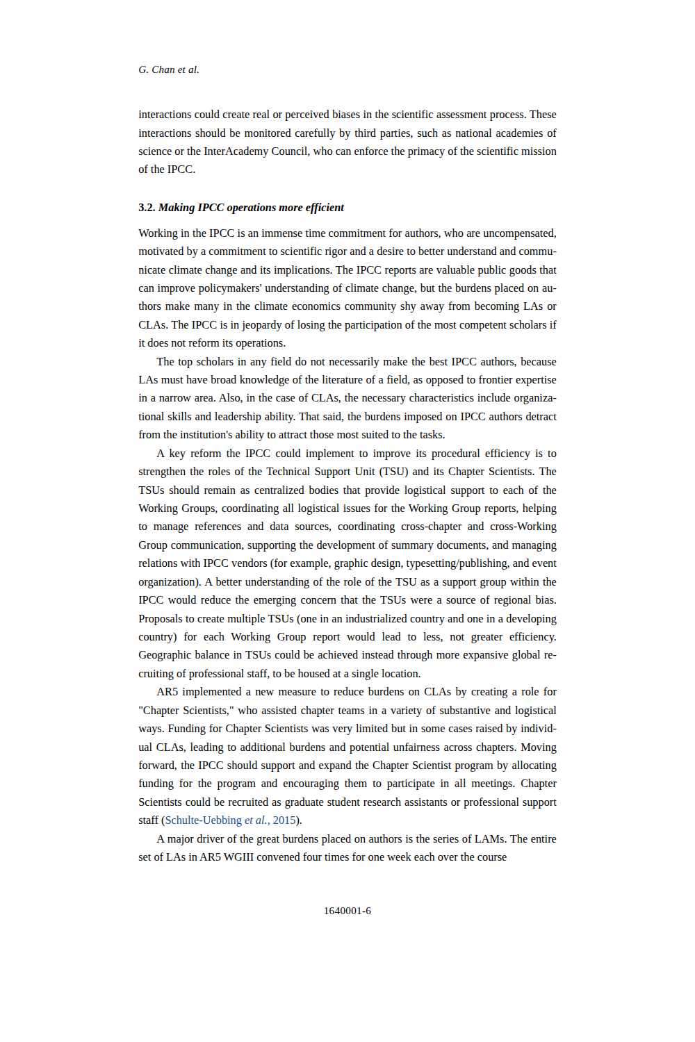G. Chan et al.
interactions could create real or perceived biases in the scientific assessment process. These interactions should be monitored carefully by third parties, such as national academies of science or the InterAcademy Council, who can enforce the primacy of the scientific mission of the IPCC.
3.2. Making IPCC operations more efficient
Working in the IPCC is an immense time commitment for authors, who are uncompensated, motivated by a commitment to scientific rigor and a desire to better understand and communicate climate change and its implications. The IPCC reports are valuable public goods that can improve policymakers' understanding of climate change, but the burdens placed on authors make many in the climate economics community shy away from becoming LAs or CLAs. The IPCC is in jeopardy of losing the participation of the most competent scholars if it does not reform its operations.
The top scholars in any field do not necessarily make the best IPCC authors, because LAs must have broad knowledge of the literature of a field, as opposed to frontier expertise in a narrow area. Also, in the case of CLAs, the necessary characteristics include organizational skills and leadership ability. That said, the burdens imposed on IPCC authors detract from the institution's ability to attract those most suited to the tasks.
A key reform the IPCC could implement to improve its procedural efficiency is to strengthen the roles of the Technical Support Unit (TSU) and its Chapter Scientists. The TSUs should remain as centralized bodies that provide logistical support to each of the Working Groups, coordinating all logistical issues for the Working Group reports, helping to manage references and data sources, coordinating cross-chapter and cross-Working Group communication, supporting the development of summary documents, and managing relations with IPCC vendors (for example, graphic design, typesetting/publishing, and event organization). A better understanding of the role of the TSU as a support group within the IPCC would reduce the emerging concern that the TSUs were a source of regional bias. Proposals to create multiple TSUs (one in an industrialized country and one in a developing country) for each Working Group report would lead to less, not greater efficiency. Geographic balance in TSUs could be achieved instead through more expansive global recruiting of professional staff, to be housed at a single location.
AR5 implemented a new measure to reduce burdens on CLAs by creating a role for "Chapter Scientists," who assisted chapter teams in a variety of substantive and logistical ways. Funding for Chapter Scientists was very limited but in some cases raised by individual CLAs, leading to additional burdens and potential unfairness across chapters. Moving forward, the IPCC should support and expand the Chapter Scientist program by allocating funding for the program and encouraging them to participate in all meetings. Chapter Scientists could be recruited as graduate student research assistants or professional support staff (Schulte-Uebbing et al., 2015).
A major driver of the great burdens placed on authors is the series of LAMs. The entire set of LAs in AR5 WGIII convened four times for one week each over the course
1640001-6